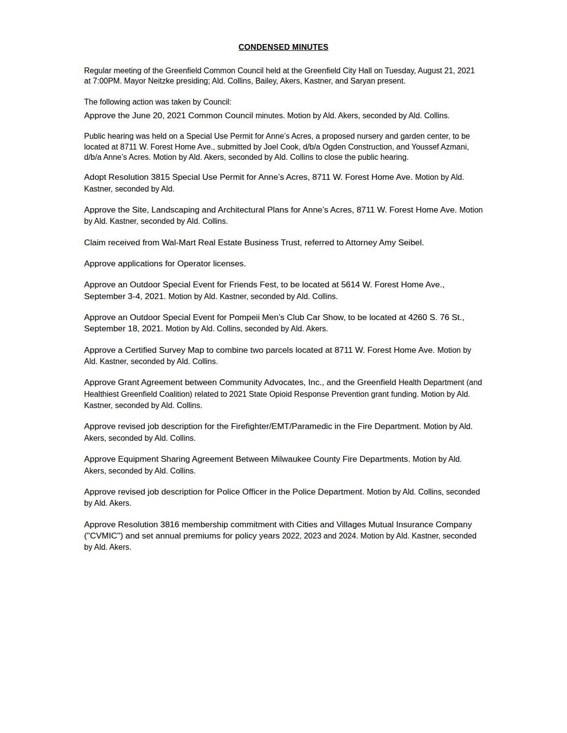CONDENSED MINUTES
Regular meeting of the Greenfield Common Council held at the Greenfield City Hall on Tuesday, August 21, 2021 at 7:00PM. Mayor Neitzke presiding; Ald. Collins, Bailey, Akers, Kastner, and Saryan present.
The following action was taken by Council:
Approve the June 20, 2021 Common Council minutes. Motion by Ald. Akers, seconded by Ald. Collins.
Public hearing was held on a Special Use Permit for Anne’s Acres, a proposed nursery and garden center, to be located at 8711 W. Forest Home Ave., submitted by Joel Cook, d/b/a Ogden Construction, and Youssef Azmani, d/b/a Anne’s Acres. Motion by Ald. Akers, seconded by Ald. Collins to close the public hearing.
Adopt Resolution 3815 Special Use Permit for Anne’s Acres, 8711 W. Forest Home Ave. Motion by Ald. Kastner, seconded by Ald.
Approve the Site, Landscaping and Architectural Plans for Anne’s Acres, 8711 W. Forest Home Ave. Motion by Ald. Kastner, seconded by Ald. Collins.
Claim received from Wal-Mart Real Estate Business Trust, referred to Attorney Amy Seibel.
Approve applications for Operator licenses.
Approve an Outdoor Special Event for Friends Fest, to be located at 5614 W. Forest Home Ave., September 3-4, 2021. Motion by Ald. Kastner, seconded by Ald. Collins.
Approve an Outdoor Special Event for Pompeii Men’s Club Car Show, to be located at 4260 S. 76 St., September 18, 2021. Motion by Ald. Collins, seconded by Ald. Akers.
Approve a Certified Survey Map to combine two parcels located at 8711 W. Forest Home Ave. Motion by Ald. Kastner, seconded by Ald. Collins.
Approve Grant Agreement between Community Advocates, Inc., and the Greenfield Health Department (and Healthiest Greenfield Coalition) related to 2021 State Opioid Response Prevention grant funding. Motion by Ald. Kastner, seconded by Ald. Collins.
Approve revised job description for the Firefighter/EMT/Paramedic in the Fire Department. Motion by Ald. Akers, seconded by Ald. Collins.
Approve Equipment Sharing Agreement Between Milwaukee County Fire Departments. Motion by Ald. Akers, seconded by Ald. Collins.
Approve revised job description for Police Officer in the Police Department. Motion by Ald. Collins, seconded by Ald. Akers.
Approve Resolution 3816 membership commitment with Cities and Villages Mutual Insurance Company ("CVMIC") and set annual premiums for policy years 2022, 2023 and 2024. Motion by Ald. Kastner, seconded by Ald. Akers.